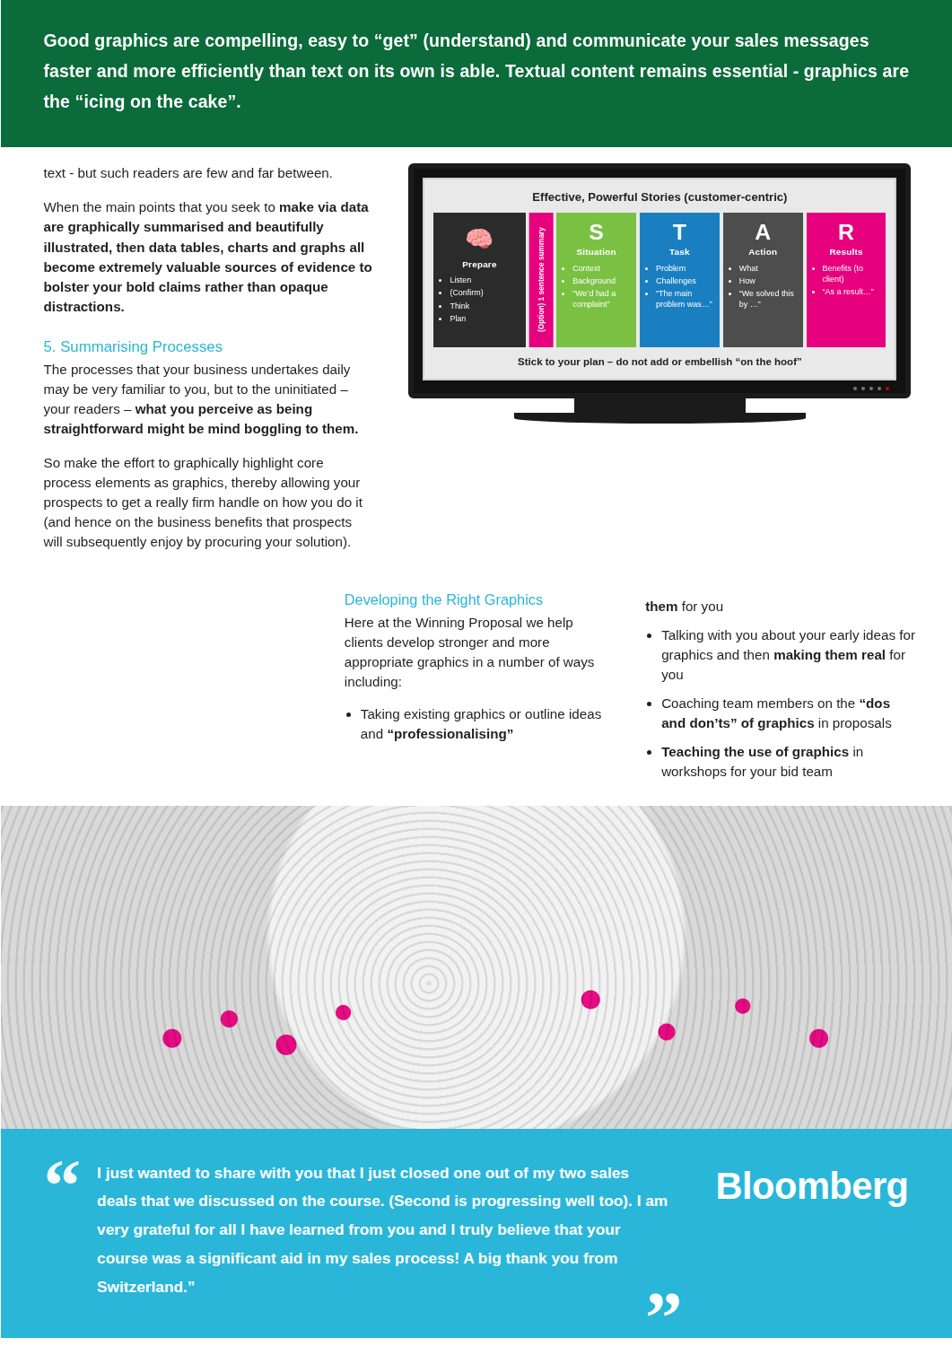Good graphics are compelling, easy to “get” (understand) and communicate your sales messages faster and more efficiently than text on its own is able. Textual content remains essential - graphics are the “icing on the cake”.
text - but such readers are few and far between.
When the main points that you seek to make via data are graphically summarised and beautifully illustrated, then data tables, charts and graphs all become extremely valuable sources of evidence to bolster your bold claims rather than opaque distractions.
5. Summarising Processes
The processes that your business undertakes daily may be very familiar to you, but to the uninitiated – your readers – what you perceive as being straightforward might be mind boggling to them.
So make the effort to graphically highlight core process elements as graphics, thereby allowing your prospects to get a really firm handle on how you do it (and hence on the business benefits that prospects will subsequently enjoy by procuring your solution).
Effective, Powerful Stories (customer-centric)
🧠 Prepare
Listen
(Confirm)
Think
Plan
(Option) 1 sentence summary
S Situation
Context
Background
“We’d had a complaint”
T Task
Problem
Challenges
“The main problem was…”
A Action
What
How
“We solved this by …”
R Results
Benefits (to client)
“As a result…”
Stick to your plan – do not add or embellish “on the hoof”
Developing the Right Graphics
Here at the Winning Proposal we help clients develop stronger and more appropriate graphics in a number of ways including:
Taking existing graphics or outline ideas and “professionalising”
them for you
Talking with you about your early ideas for graphics and then making them real for you
Coaching team members on the “dos and don’ts” of graphics in proposals
Teaching the use of graphics in workshops for your bid team
“
I just wanted to share with you that I just closed one out of my two sales deals that we discussed on the course. (Second is progressing well too). I am very grateful for all I have learned from you and I truly believe that your course was a significant aid in my sales process! A big thank you from Switzerland.”
Bloomberg
”